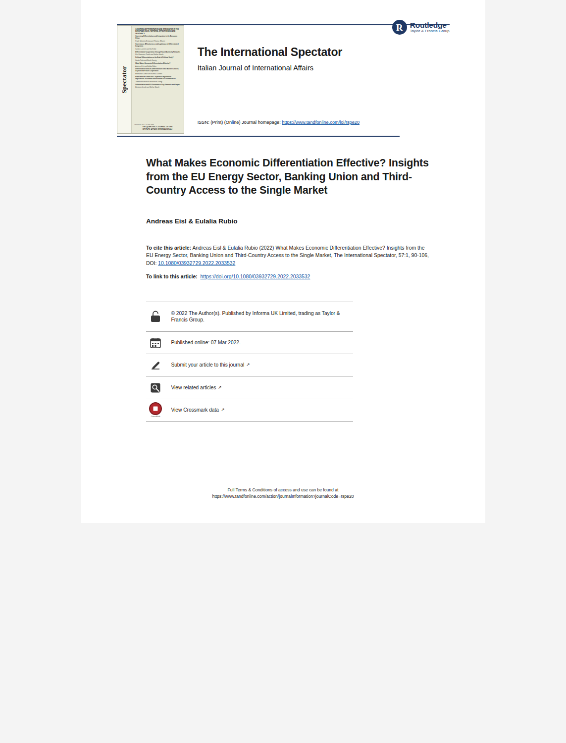R
Routledge
Taylor & Francis Group
Spectator
GOVERNING DIFFERENTIATION AND INTEGRATION IN THE EUROPEAN UNION: PATTERNS, EFFECTIVENESS AND LEGITIMACY
Governing Differentiation and Integration in the European Union
Frank Schimmelfennig and Thomas Winzen
Governance, Effectiveness and Legitimacy in Differentiated Integration
Sandra Lavenex and Ivo Križić
Differentiated Cooperation through Social Authority Networks
Pier Domenico Tortola and Stefan Gänzle
Political Differentiation as the End of Political Unity?
Funda Tekin and Nicole Koenig
What Makes Economic Differentiation Effective?
Andreas Eisl and Eulalia Rubio
Differentiation and De-Differentiation in EU Border Controls, Asylum and Police Cooperation
Emmanuel Comte and Sandra Lavenex
Brexit and the Trade and Cooperation Agreement: Implications for Internal and External EU Differentiation
Jannike Wachowiak and Fabian Zuleeg
Differentiation and EU Governance: Key Elements and Impact
Benjamin Leruth and Stefan Gänzle
VOLUME 57 | No. 1 | MARCH 2022
THE QUARTERLY JOURNAL OF THE
ISTITUTO AFFARI INTERNAZIONALI
The International Spectator
Italian Journal of International Affairs
ISSN: (Print) (Online) Journal homepage: https://www.tandfonline.com/loi/rspe20
What Makes Economic Differentiation Effective? Insights from the EU Energy Sector, Banking Union and Third-Country Access to the Single Market
Andreas Eisl & Eulalia Rubio
To cite this article: Andreas Eisl & Eulalia Rubio (2022) What Makes Economic Differentiation Effective? Insights from the EU Energy Sector, Banking Union and Third-Country Access to the Single Market, The International Spectator, 57:1, 90-106, DOI: 10.1080/03932729.2022.2033532
To link to this article: https://doi.org/10.1080/03932729.2022.2033532
© 2022 The Author(s). Published by Informa UK Limited, trading as Taylor & Francis Group.
Published online: 07 Mar 2022.
Submit your article to this journal↗
View related articles↗
CrossMark
View Crossmark data↗
Full Terms & Conditions of access and use can be found at
https://www.tandfonline.com/action/journalInformation?journalCode=rspe20